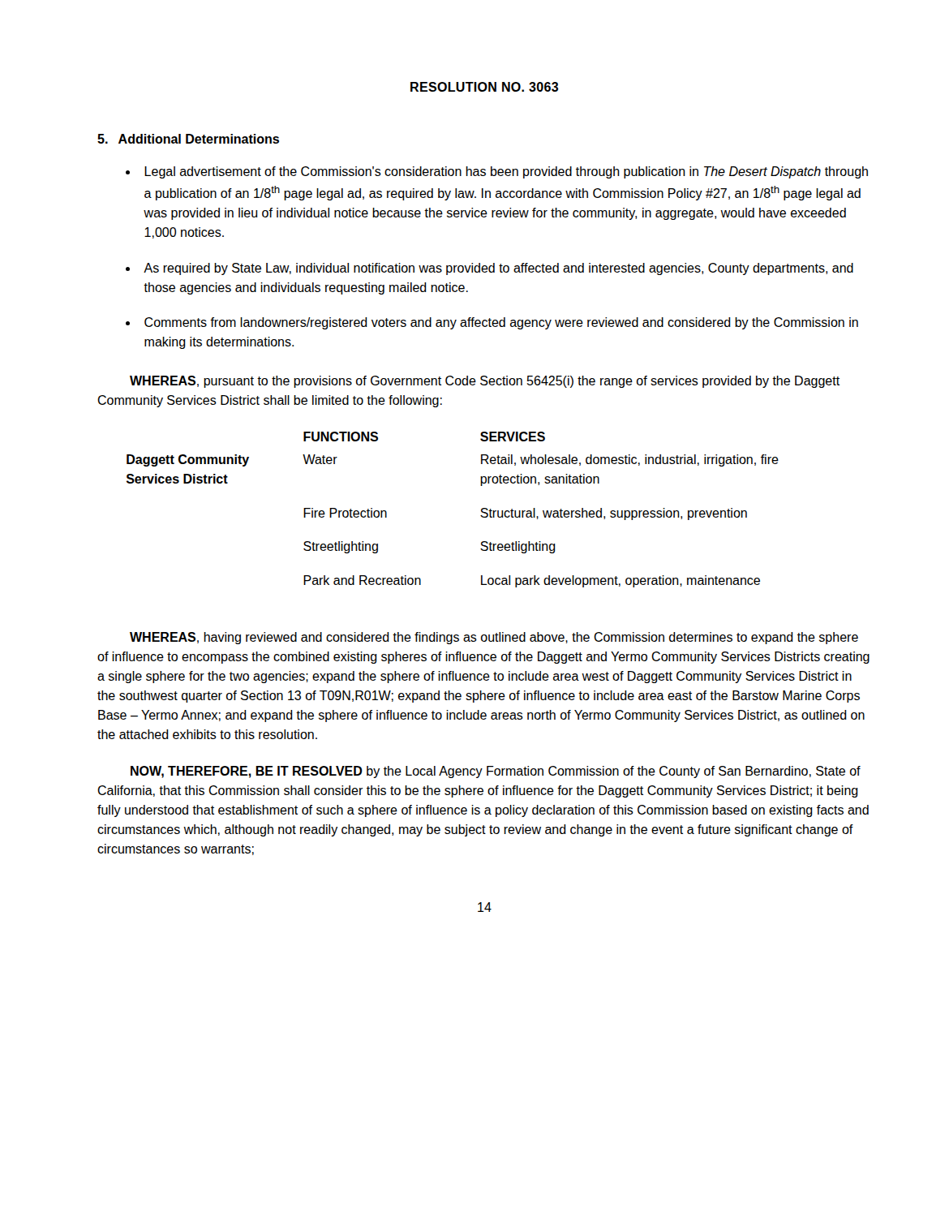RESOLUTION NO. 3063
5. Additional Determinations
Legal advertisement of the Commission's consideration has been provided through publication in The Desert Dispatch through a publication of an 1/8th page legal ad, as required by law. In accordance with Commission Policy #27, an 1/8th page legal ad was provided in lieu of individual notice because the service review for the community, in aggregate, would have exceeded 1,000 notices.
As required by State Law, individual notification was provided to affected and interested agencies, County departments, and those agencies and individuals requesting mailed notice.
Comments from landowners/registered voters and any affected agency were reviewed and considered by the Commission in making its determinations.
WHEREAS, pursuant to the provisions of Government Code Section 56425(i) the range of services provided by the Daggett Community Services District shall be limited to the following:
| | FUNCTIONS | SERVICES |
| --- | --- | --- |
| Daggett Community Services District | Water | Retail, wholesale, domestic, industrial, irrigation, fire protection, sanitation |
| | Fire Protection | Structural, watershed, suppression, prevention |
| | Streetlighting | Streetlighting |
| | Park and Recreation | Local park development, operation, maintenance |
WHEREAS, having reviewed and considered the findings as outlined above, the Commission determines to expand the sphere of influence to encompass the combined existing spheres of influence of the Daggett and Yermo Community Services Districts creating a single sphere for the two agencies; expand the sphere of influence to include area west of Daggett Community Services District in the southwest quarter of Section 13 of T09N,R01W; expand the sphere of influence to include area east of the Barstow Marine Corps Base – Yermo Annex; and expand the sphere of influence to include areas north of Yermo Community Services District, as outlined on the attached exhibits to this resolution.
NOW, THEREFORE, BE IT RESOLVED by the Local Agency Formation Commission of the County of San Bernardino, State of California, that this Commission shall consider this to be the sphere of influence for the Daggett Community Services District; it being fully understood that establishment of such a sphere of influence is a policy declaration of this Commission based on existing facts and circumstances which, although not readily changed, may be subject to review and change in the event a future significant change of circumstances so warrants;
14